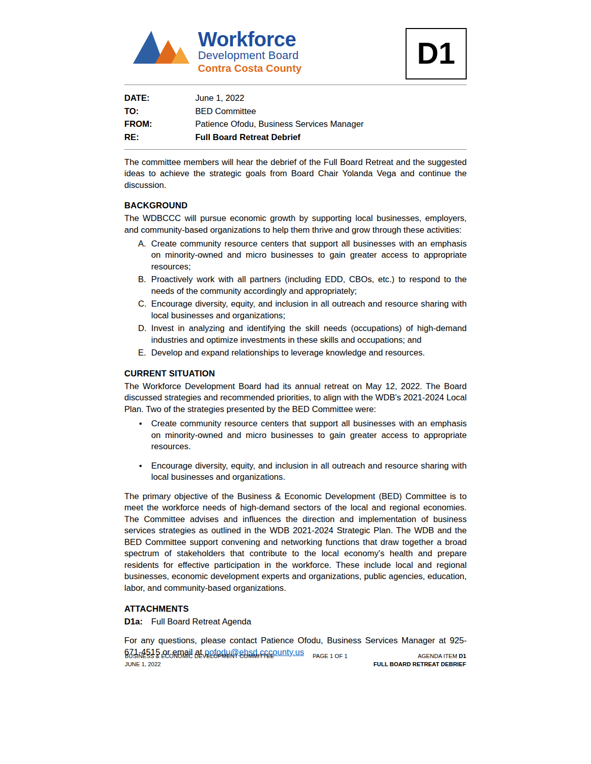Workforce
Development Board
Contra Costa County
D1
| DATE: | June 1, 2022 |
| TO: | BED Committee |
| FROM: | Patience Ofodu, Business Services Manager |
| RE: | Full Board Retreat Debrief |
The committee members will hear the debrief of the Full Board Retreat and the suggested ideas to achieve the strategic goals from Board Chair Yolanda Vega and continue the discussion.
Background
The WDBCCC will pursue economic growth by supporting local businesses, employers, and community-based organizations to help them thrive and grow through these activities:
A. Create community resource centers that support all businesses with an emphasis on minority-owned and micro businesses to gain greater access to appropriate resources;
B. Proactively work with all partners (including EDD, CBOs, etc.) to respond to the needs of the community accordingly and appropriately;
C. Encourage diversity, equity, and inclusion in all outreach and resource sharing with local businesses and organizations;
D. Invest in analyzing and identifying the skill needs (occupations) of high-demand industries and optimize investments in these skills and occupations; and
E. Develop and expand relationships to leverage knowledge and resources.
Current Situation
The Workforce Development Board had its annual retreat on May 12, 2022. The Board discussed strategies and recommended priorities, to align with the WDB's 2021-2024 Local Plan. Two of the strategies presented by the BED Committee were:
Create community resource centers that support all businesses with an emphasis on minority-owned and micro businesses to gain greater access to appropriate resources.
Encourage diversity, equity, and inclusion in all outreach and resource sharing with local businesses and organizations.
The primary objective of the Business & Economic Development (BED) Committee is to meet the workforce needs of high-demand sectors of the local and regional economies. The Committee advises and influences the direction and implementation of business services strategies as outlined in the WDB 2021-2024 Strategic Plan. The WDB and the BED Committee support convening and networking functions that draw together a broad spectrum of stakeholders that contribute to the local economy's health and prepare residents for effective participation in the workforce. These include local and regional businesses, economic development experts and organizations, public agencies, education, labor, and community-based organizations.
Attachments
D1a: Full Board Retreat Agenda
For any questions, please contact Patience Ofodu, Business Services Manager at 925-671-4515 or email at pofodu@ehsd.cccounty.us
| BUSINESS & ECONOMIC DEVELOPMENT COMMITTEE | PAGE 1 OF 1 | AGENDA ITEM D1 |
| JUNE 1, 2022 | | FULL BOARD RETREAT DEBRIEF |